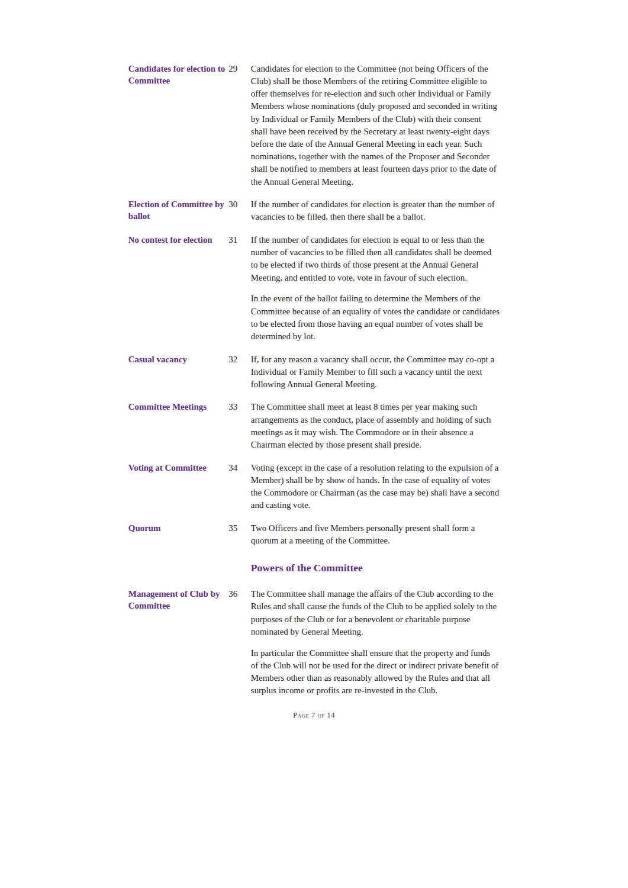| Candidates for election to Committee | 29 | Candidates for election to the Committee (not being Officers of the Club) shall be those Members of the retiring Committee eligible to offer themselves for re-election and such other Individual or Family Members whose nominations (duly proposed and seconded in writing by Individual or Family Members of the Club) with their consent shall have been received by the Secretary at least twenty-eight days before the date of the Annual General Meeting in each year. Such nominations, together with the names of the Proposer and Seconder shall be notified to members at least fourteen days prior to the date of the Annual General Meeting. |
| Election of Committee by ballot | 30 | If the number of candidates for election is greater than the number of vacancies to be filled, then there shall be a ballot. |
| No contest for election | 31 | If the number of candidates for election is equal to or less than the number of vacancies to be filled then all candidates shall be deemed to be elected if two thirds of those present at the Annual General Meeting, and entitled to vote, vote in favour of such election. In the event of the ballot failing to determine the Members of the Committee because of an equality of votes the candidate or candidates to be elected from those having an equal number of votes shall be determined by lot. |
| Casual vacancy | 32 | If, for any reason a vacancy shall occur, the Committee may co-opt a Individual or Family Member to fill such a vacancy until the next following Annual General Meeting. |
| Committee Meetings | 33 | The Committee shall meet at least 8 times per year making such arrangements as the conduct, place of assembly and holding of such meetings as it may wish. The Commodore or in their absence a Chairman elected by those present shall preside. |
| Voting at Committee | 34 | Voting (except in the case of a resolution relating to the expulsion of a Member) shall be by show of hands. In the case of equality of votes the Commodore or Chairman (as the case may be) shall have a second and casting vote. |
| Quorum | 35 | Two Officers and five Members personally present shall form a quorum at a meeting of the Committee. |
| | | Powers of the Committee |
| Management of Club by Committee | 36 | The Committee shall manage the affairs of the Club according to the Rules and shall cause the funds of the Club to be applied solely to the purposes of the Club or for a benevolent or charitable purpose nominated by General Meeting. In particular the Committee shall ensure that the property and funds of the Club will not be used for the direct or indirect private benefit of Members other than as reasonably allowed by the Rules and that all surplus income or profits are re-invested in the Club. |
Page 7 of 14